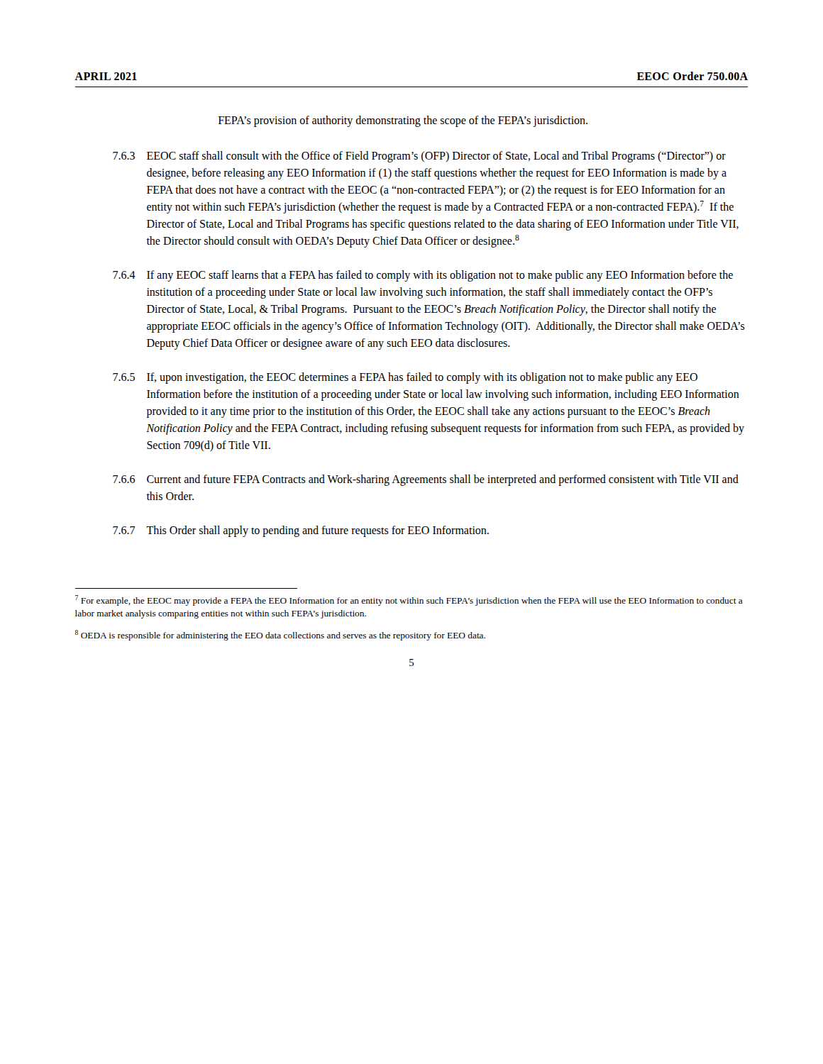APRIL 2021 EEOC Order 750.00A
FEPA’s provision of authority demonstrating the scope of the FEPA’s jurisdiction.
7.6.3
EEOC staff shall consult with the Office of Field Program’s (OFP) Director of State, Local and Tribal Programs (“Director”) or designee, before releasing any EEO Information if (1) the staff questions whether the request for EEO Information is made by a FEPA that does not have a contract with the EEOC (a “non-contracted FEPA”); or (2) the request is for EEO Information for an entity not within such FEPA’s jurisdiction (whether the request is made by a Contracted FEPA or a non-contracted FEPA).7 If the Director of State, Local and Tribal Programs has specific questions related to the data sharing of EEO Information under Title VII, the Director should consult with OEDA’s Deputy Chief Data Officer or designee.8
7.6.4
If any EEOC staff learns that a FEPA has failed to comply with its obligation not to make public any EEO Information before the institution of a proceeding under State or local law involving such information, the staff shall immediately contact the OFP’s Director of State, Local, & Tribal Programs. Pursuant to the EEOC’s Breach Notification Policy, the Director shall notify the appropriate EEOC officials in the agency’s Office of Information Technology (OIT). Additionally, the Director shall make OEDA’s Deputy Chief Data Officer or designee aware of any such EEO data disclosures.
7.6.5
If, upon investigation, the EEOC determines a FEPA has failed to comply with its obligation not to make public any EEO Information before the institution of a proceeding under State or local law involving such information, including EEO Information provided to it any time prior to the institution of this Order, the EEOC shall take any actions pursuant to the EEOC’s Breach Notification Policy and the FEPA Contract, including refusing subsequent requests for information from such FEPA, as provided by Section 709(d) of Title VII.
7.6.6
Current and future FEPA Contracts and Work-sharing Agreements shall be interpreted and performed consistent with Title VII and this Order.
7.6.7
This Order shall apply to pending and future requests for EEO Information.
7 For example, the EEOC may provide a FEPA the EEO Information for an entity not within such FEPA’s jurisdiction when the FEPA will use the EEO Information to conduct a labor market analysis comparing entities not within such FEPA’s jurisdiction.
8 OEDA is responsible for administering the EEO data collections and serves as the repository for EEO data.
5